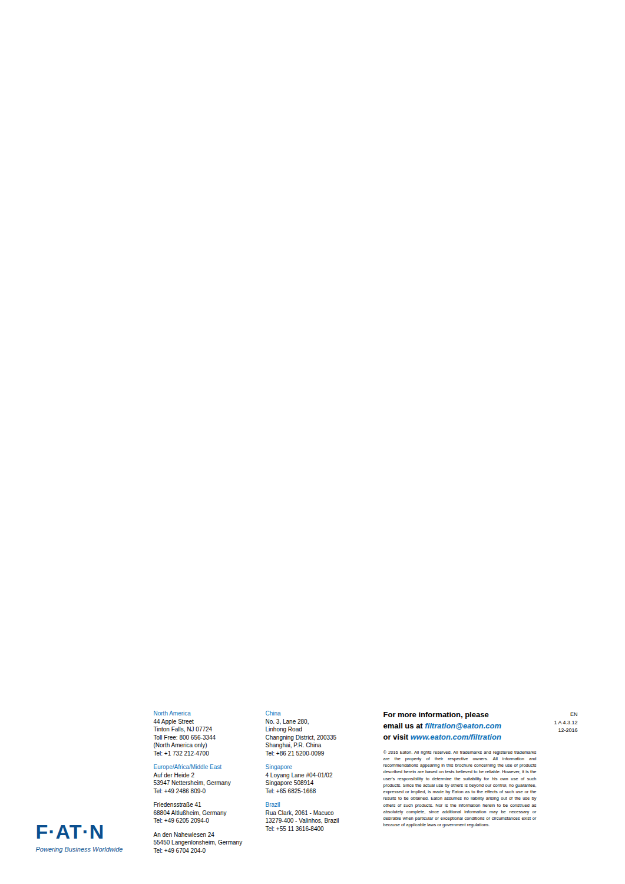F·AT·N
Powering Business Worldwide
North America
44 Apple Street
Tinton Falls, NJ 07724
Toll Free: 800 656-3344
(North America only)
Tel: +1 732 212-4700
Europe/Africa/Middle East
Auf der Heide 2
53947 Nettersheim, Germany
Tel: +49 2486 809-0
Friedensstraße 41
68804 Altlußheim, Germany
Tel: +49 6205 2094-0
An den Nahewiesen 24
55450 Langenlonsheim, Germany
Tel: +49 6704 204-0
China
No. 3, Lane 280,
Linhong Road
Changning District, 200335
Shanghai, P.R. China
Tel: +86 21 5200-0099
Singapore
4 Loyang Lane #04-01/02
Singapore 508914
Tel: +65 6825-1668
Brazil
Rua Clark, 2061 - Macuco
13279-400 - Valinhos, Brazil
Tel: +55 11 3616-8400
For more information, please
email us at filtration@eaton.com
or visit www.eaton.com/filtration
© 2016 Eaton. All rights reserved. All trademarks and registered trademarks are the property of their respective owners. All information and recommendations appearing in this brochure concerning the use of products described herein are based on tests believed to be reliable. However, it is the user's responsibility to determine the suitability for his own use of such products. Since the actual use by others is beyond our control, no guarantee, expressed or implied, is made by Eaton as to the effects of such use or the results to be obtained. Eaton assumes no liability arising out of the use by others of such products. Nor is the information herein to be construed as absolutely complete, since additional information may be necessary or desirable when particular or exceptional conditions or circumstances exist or because of applicable laws or government regulations.
EN
1 A 4.3.12
12-2016